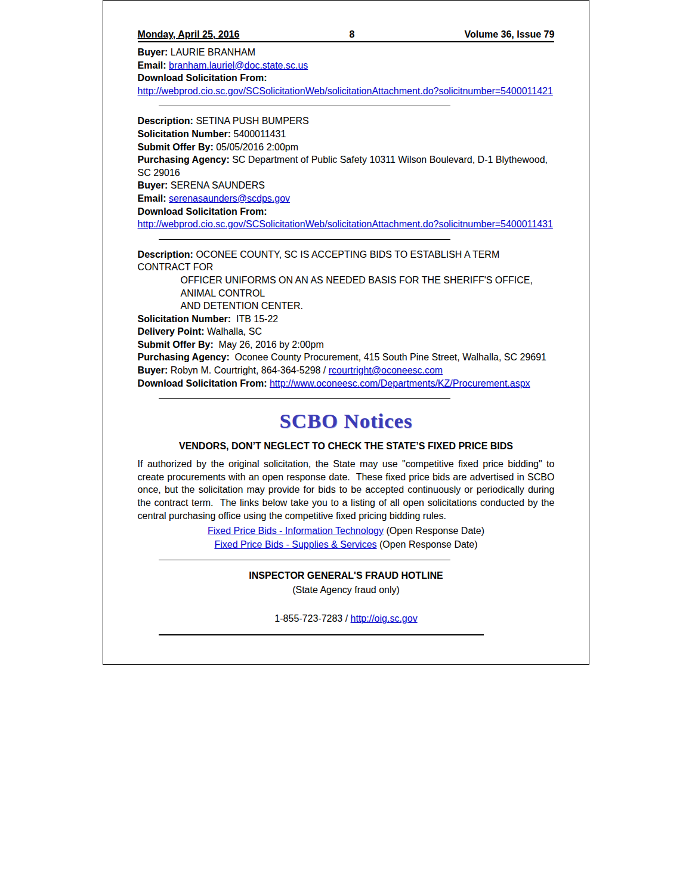Monday, April 25, 2016
8
Volume 36, Issue 79
Buyer: LAURIE BRANHAM
Email: branham.lauriel@doc.state.sc.us
Download Solicitation From:
http://webprod.cio.sc.gov/SCSolicitationWeb/solicitationAttachment.do?solicitnumber=5400011421
Description: SETINA PUSH BUMPERS
Solicitation Number: 5400011431
Submit Offer By: 05/05/2016 2:00pm
Purchasing Agency: SC Department of Public Safety 10311 Wilson Boulevard, D-1 Blythewood, SC 29016
Buyer: SERENA SAUNDERS
Email: serenasaunders@scdps.gov
Download Solicitation From:
http://webprod.cio.sc.gov/SCSolicitationWeb/solicitationAttachment.do?solicitnumber=5400011431
Description: OCONEE COUNTY, SC IS ACCEPTING BIDS TO ESTABLISH A TERM CONTRACT FOR OFFICER UNIFORMS ON AN AS NEEDED BASIS FOR THE SHERIFF'S OFFICE, ANIMAL CONTROL AND DETENTION CENTER.
Solicitation Number: ITB 15-22
Delivery Point: Walhalla, SC
Submit Offer By: May 26, 2016 by 2:00pm
Purchasing Agency: Oconee County Procurement, 415 South Pine Street, Walhalla, SC 29691
Buyer: Robyn M. Courtright, 864-364-5298 / rcourtright@oconeesc.com
Download Solicitation From: http://www.oconeesc.com/Departments/KZ/Procurement.aspx
SCBO Notices
VENDORS, DON’T NEGLECT TO CHECK THE STATE’S FIXED PRICE BIDS
If authorized by the original solicitation, the State may use "competitive fixed price bidding" to create procurements with an open response date. These fixed price bids are advertised in SCBO once, but the solicitation may provide for bids to be accepted continuously or periodically during the contract term. The links below take you to a listing of all open solicitations conducted by the central purchasing office using the competitive fixed pricing bidding rules.
Fixed Price Bids - Information Technology (Open Response Date)
Fixed Price Bids - Supplies & Services (Open Response Date)
INSPECTOR GENERAL'S FRAUD HOTLINE
(State Agency fraud only)
1-855-723-7283 / http://oig.sc.gov